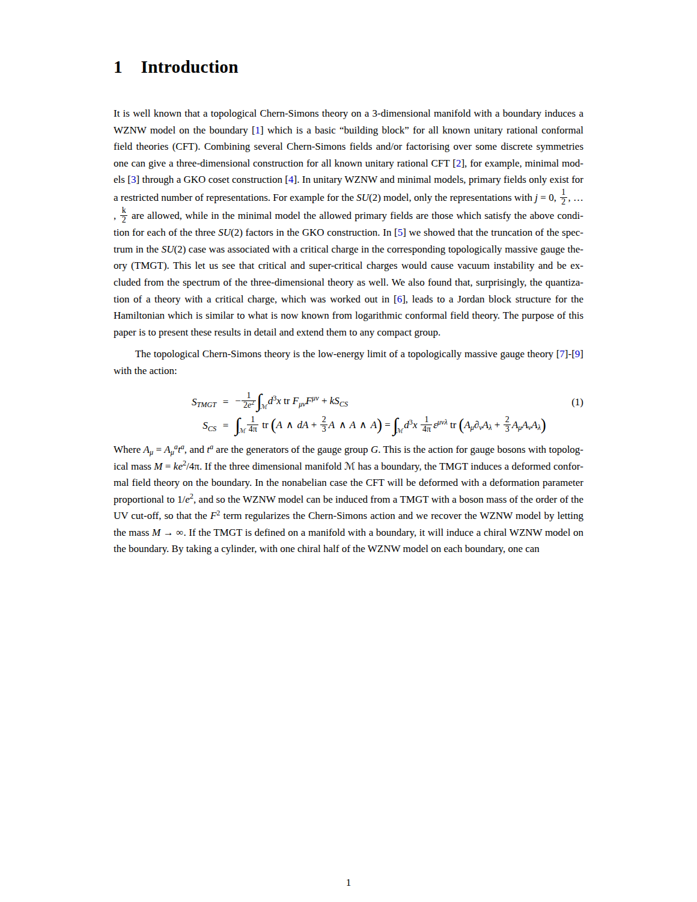1 Introduction
It is well known that a topological Chern-Simons theory on a 3-dimensional manifold with a boundary induces a WZNW model on the boundary [1] which is a basic “building block” for all known unitary rational conformal field theories (CFT). Combining several Chern-Simons fields and/or factorising over some discrete symmetries one can give a three-dimensional construction for all known unitary rational CFT [2], for example, minimal models [3] through a GKO coset construction [4]. In unitary WZNW and minimal models, primary fields only exist for a restricted number of representations. For example for the SU(2) model, only the representations with j = 0, 12, … , k 2 are allowed, while in the minimal model the allowed primary fields are those which satisfy the above condition for each of the three SU(2) factors in the GKO construction. In [5] we showed that the truncation of the spectrum in the SU(2) case was associated with a critical charge in the corresponding topologically massive gauge theory (TMGT). This let us see that critical and super-critical charges would cause vacuum instability and be excluded from the spectrum of the three-dimensional theory as well. We also found that, surprisingly, the quantization of a theory with a critical charge, which was worked out in [6], leads to a Jordan block structure for the Hamiltonian which is similar to what is now known from logarithmic conformal field theory. The purpose of this paper is to present these results in detail and extend them to any compact group.
The topological Chern-Simons theory is the low-energy limit of a topologically massive gauge theory [7]-[9] with the action:
| S TMGT | = | − 1 2 e 2 ∫ ℳ d 3 x tr F μν F μν + kS CS | (1) |
| S CS | = | ∫ ℳ 1 4π tr ( A ∧ dA + 2 3 A ∧ A ∧ A ) = ∫ ℳ d 3 x 1 4π ε μνλ tr ( A μ ∂ ν A λ + 2 3 A μ A ν A λ ) | |
Where Aμ = Aμata, and ta are the generators of the gauge group G. This is the action for gauge bosons with topological mass M = ke2/4π. If the three dimensional manifold ℳ has a boundary, the TMGT induces a deformed conformal field theory on the boundary. In the nonabelian case the CFT will be deformed with a deformation parameter proportional to 1/e2, and so the WZNW model can be induced from a TMGT with a boson mass of the order of the UV cut-off, so that the F2 term regularizes the Chern-Simons action and we recover the WZNW model by letting the mass M → ∞. If the TMGT is defined on a manifold with a boundary, it will induce a chiral WZNW model on the boundary. By taking a cylinder, with one chiral half of the WZNW model on each boundary, one can
1